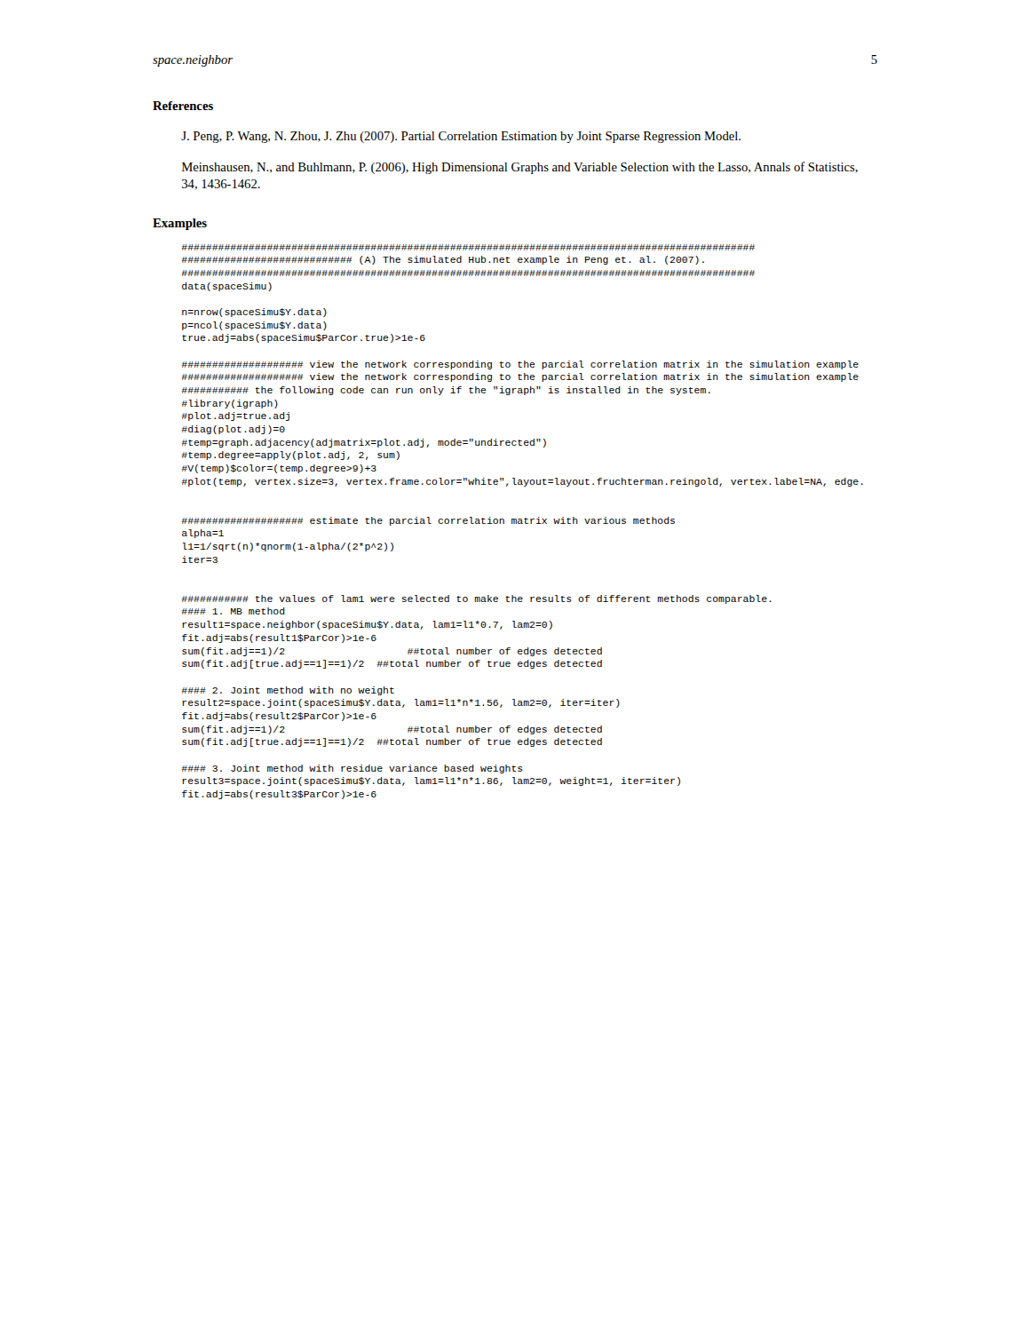space.neighbor 5
References
J. Peng, P. Wang, N. Zhou, J. Zhu (2007). Partial Correlation Estimation by Joint Sparse Regression Model.
Meinshausen, N., and Buhlmann, P. (2006), High Dimensional Graphs and Variable Selection with the Lasso, Annals of Statistics, 34, 1436-1462.
Examples
##############################################################################################
############################ (A) The simulated Hub.net example in Peng et. al. (2007).
##############################################################################################
data(spaceSimu)

n=nrow(spaceSimu$Y.data)
p=ncol(spaceSimu$Y.data)
true.adj=abs(spaceSimu$ParCor.true)>1e-6

#################### view the network corresponding to the parcial correlation matrix in the simulation example
#################### view the network corresponding to the parcial correlation matrix in the simulation example
########### the following code can run only if the "igraph" is installed in the system.
#library(igraph)
#plot.adj=true.adj
#diag(plot.adj)=0
#temp=graph.adjacency(adjmatrix=plot.adj, mode="undirected")
#temp.degree=apply(plot.adj, 2, sum)
#V(temp)$color=(temp.degree>9)+3
#plot(temp, vertex.size=3, vertex.frame.color="white",layout=layout.fruchterman.reingold, vertex.label=NA, edge.


#################### estimate the parcial correlation matrix with various methods
alpha=1
l1=1/sqrt(n)*qnorm(1-alpha/(2*p^2))
iter=3


########### the values of lam1 were selected to make the results of different methods comparable.
#### 1. MB method
result1=space.neighbor(spaceSimu$Y.data, lam1=l1*0.7, lam2=0)
fit.adj=abs(result1$ParCor)>1e-6
sum(fit.adj==1)/2                    ##total number of edges detected
sum(fit.adj[true.adj==1]==1)/2  ##total number of true edges detected

#### 2. Joint method with no weight
result2=space.joint(spaceSimu$Y.data, lam1=l1*n*1.56, lam2=0, iter=iter)
fit.adj=abs(result2$ParCor)>1e-6
sum(fit.adj==1)/2                    ##total number of edges detected
sum(fit.adj[true.adj==1]==1)/2  ##total number of true edges detected

#### 3. Joint method with residue variance based weights
result3=space.joint(spaceSimu$Y.data, lam1=l1*n*1.86, lam2=0, weight=1, iter=iter)
fit.adj=abs(result3$ParCor)>1e-6